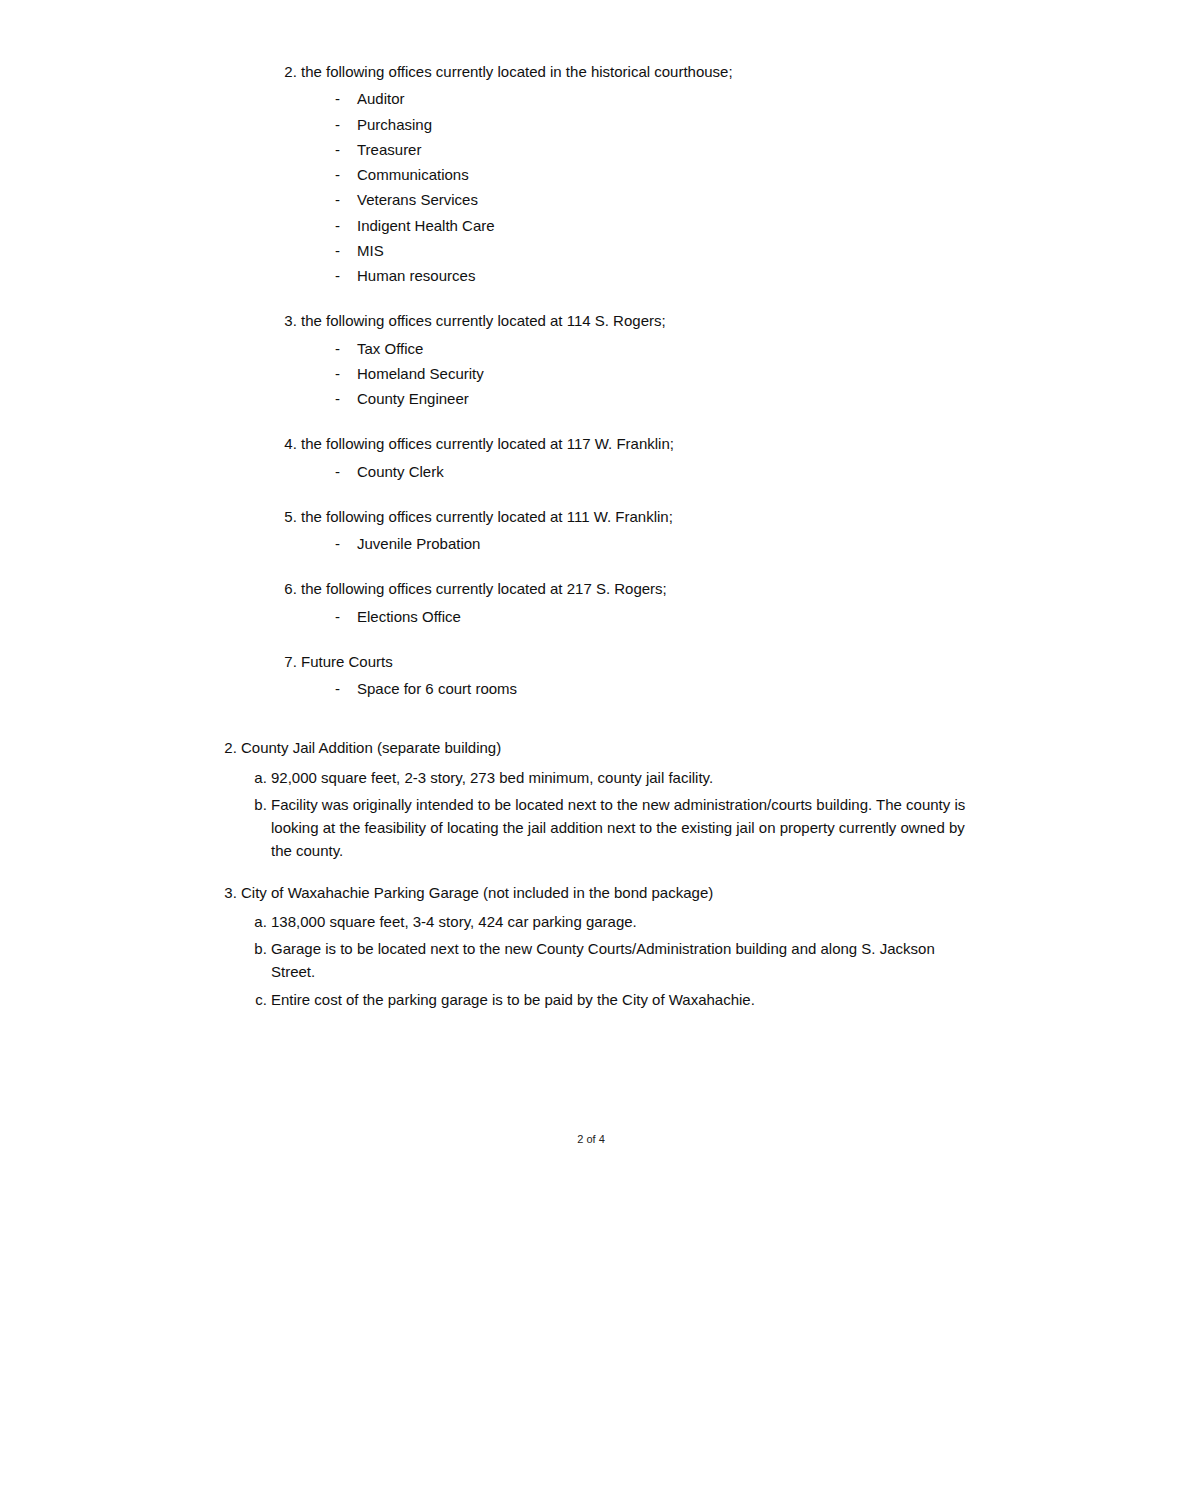the following offices currently located in the historical courthouse;
Auditor
Purchasing
Treasurer
Communications
Veterans Services
Indigent Health Care
MIS
Human resources
the following offices currently located at 114 S. Rogers;
Tax Office
Homeland Security
County Engineer
the following offices currently located at 117 W. Franklin;
County Clerk
the following offices currently located at 111 W. Franklin;
Juvenile Probation
the following offices currently located at 217 S. Rogers;
Elections Office
Future Courts
Space for 6 court rooms
County Jail Addition (separate building)
92,000 square feet, 2-3 story, 273 bed minimum, county jail facility.
Facility was originally intended to be located next to the new administration/courts building. The county is looking at the feasibility of locating the jail addition next to the existing jail on property currently owned by the county.
City of Waxahachie Parking Garage (not included in the bond package)
138,000 square feet, 3-4 story, 424 car parking garage.
Garage is to be located next to the new County Courts/Administration building and along S. Jackson Street.
Entire cost of the parking garage is to be paid by the City of Waxahachie.
2 of 4